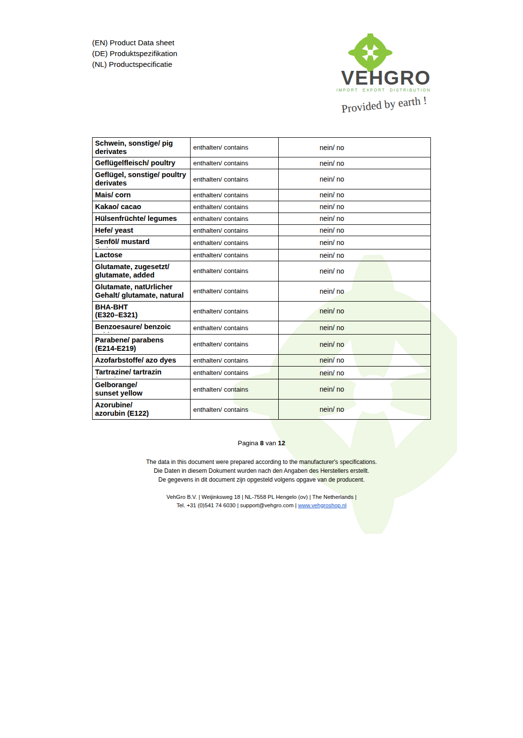(EN) Product Data sheet
(DE) Produktspezifikation
(NL) Productspecificatie
VEHGRO
IMPORT EXPORT DISTRIBUTION
Provided by earth !
| Schwein, sonstige/ pig derivates | enthalten/ contains | nein/ no |
| Geflügelfleisch/ poultry | enthalten/ contains | nein/ no |
| Geflügel, sonstige/ poultry derivates | enthalten/ contains | nein/ no |
| Mais/ corn | enthalten/ contains | nein/ no |
| Kakao/ cacao | enthalten/ contains | nein/ no |
| Hülsenfrüchte/ legumes | enthalten/ contains | nein/ no |
| Hefe/ yeast | enthalten/ contains | nein/ no |
| Senföl/ mustard derivates | enthalten/ contains | nein/ no |
| Lactose | enthalten/ contains | nein/ no |
| Glutamate, zugesetzt/ glutamate, added | enthalten/ contains | nein/ no |
| Glutamate, natUrlicher Gehalt/ glutamate, natural | enthalten/ contains | nein/ no |
| BHA-BHT (E320–E321) | enthalten/ contains | nein/ no |
| Benzoesaure/ benzoic acid | enthalten/ contains | nein/ no |
| Parabene/ parabens (E214-E219) | enthalten/ contains | nein/ no |
| Azofarbstoffe/ azo dyes | enthalten/ contains | nein/ no |
| Tartrazine/ tartrazin (E102) | enthalten/ contains | nein/ no |
| Gelborange/ sunset yellow | enthalten/ contains | nein/ no |
| Azorubine/ azorubin (E122) | enthalten/ contains | nein/ no |
Pagina 8 van 12
The data in this document were prepared according to the manufacturer's specifications.
Die Daten in diesem Dokument wurden nach den Angaben des Herstellers erstellt.
De gegevens in dit document zijn opgesteld volgens opgave van de producent.
VehGro B.V. | Weijinksweg 18 | NL-7558 PL Hengelo (ov) | The Netherlands |
Tel. +31 (0)541 74 6030 | support@vehgro.com | www.vehgroshop.nl